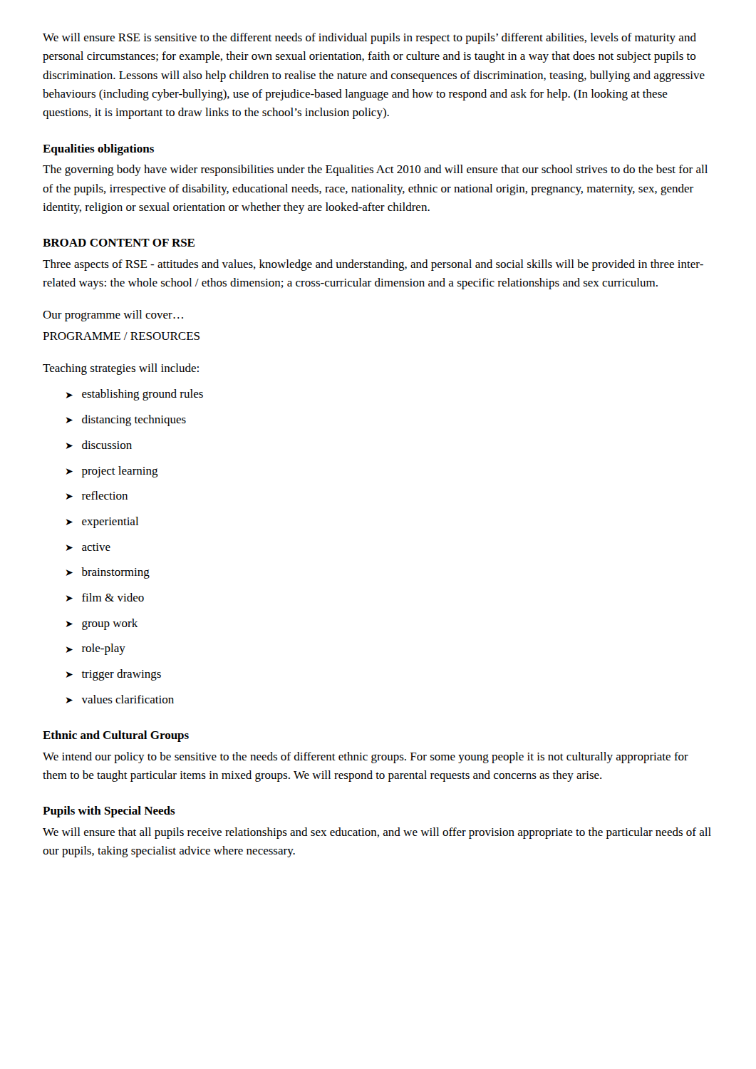We will ensure RSE is sensitive to the different needs of individual pupils in respect to pupils’ different abilities, levels of maturity and personal circumstances; for example, their own sexual orientation, faith or culture and is taught in a way that does not subject pupils to discrimination. Lessons will also help children to realise the nature and consequences of discrimination, teasing, bullying and aggressive behaviours (including cyber-bullying), use of prejudice-based language and how to respond and ask for help. (In looking at these questions, it is important to draw links to the school’s inclusion policy).
Equalities obligations
The governing body have wider responsibilities under the Equalities Act 2010 and will ensure that our school strives to do the best for all of the pupils, irrespective of disability, educational needs, race, nationality, ethnic or national origin, pregnancy, maternity, sex, gender identity, religion or sexual orientation or whether they are looked-after children.
BROAD CONTENT OF RSE
Three aspects of RSE - attitudes and values, knowledge and understanding, and personal and social skills will be provided in three inter-related ways: the whole school / ethos dimension; a cross-curricular dimension and a specific relationships and sex curriculum.
Our programme will cover…
PROGRAMME / RESOURCES
Teaching strategies will include:
establishing ground rules
distancing techniques
discussion
project learning
reflection
experiential
active
brainstorming
film & video
group work
role-play
trigger drawings
values clarification
Ethnic and Cultural Groups
We intend our policy to be sensitive to the needs of different ethnic groups. For some young people it is not culturally appropriate for them to be taught particular items in mixed groups. We will respond to parental requests and concerns as they arise.
Pupils with Special Needs
We will ensure that all pupils receive relationships and sex education, and we will offer provision appropriate to the particular needs of all our pupils, taking specialist advice where necessary.